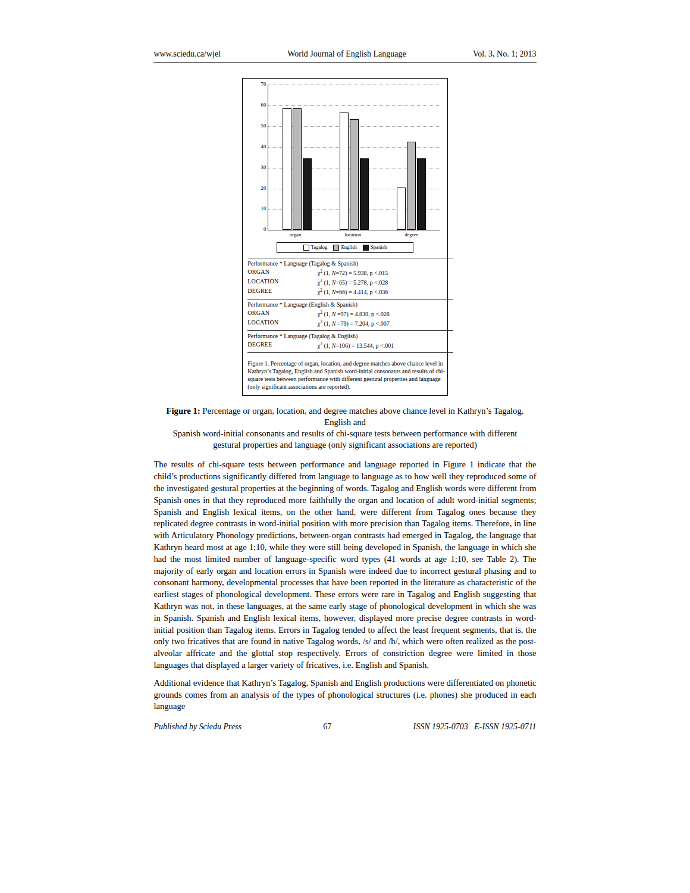www.sciedu.ca/wjel
World Journal of English Language
Vol. 3, No. 1; 2013
% of matches above chance level
70 60 50 40 30 20 10 0
organ
location
degree
Tagalog English Spanish
Performance * Language (Tagalog & Spanish)
| ORGAN | χ 2 (1, N =72) = 5.938, p <.015 |
| LOCATION | χ 2 (1, N =65) = 5.278, p <.028 |
| DEGREE | χ 2 (1, N =66) = 4.414, p <.036 |
Performance * Language (English & Spanish)
| ORGAN | χ 2 (1, N =97) = 4.830, p <.028 |
| LOCATION | χ 2 (1, N =79) = 7.204, p <.007 |
Performance * Language (Tagalog & English)
| DEGREE | χ 2 (1, N =106) = 13.544, p <.001 |
Figure 1. Percentage of organ, location, and degree matches above chance level in Kathryn’s Tagalog, English and Spanish word-initial consonants and results of chi-square tests between performance with different gestural properties and language (only significant associations are reported).
Figure 1: Percentage or organ, location, and degree matches above chance level in Kathryn’s Tagalog, English and Spanish word-initial consonants and results of chi-square tests between performance with different gestural properties and language (only significant associations are reported)
The results of chi-square tests between performance and language reported in Figure 1 indicate that the child’s productions significantly differed from language to language as to how well they reproduced some of the investigated gestural properties at the beginning of words. Tagalog and English words were different from Spanish ones in that they reproduced more faithfully the organ and location of adult word-initial segments; Spanish and English lexical items, on the other hand, were different from Tagalog ones because they replicated degree contrasts in word-initial position with more precision than Tagalog items. Therefore, in line with Articulatory Phonology predictions, between-organ contrasts had emerged in Tagalog, the language that Kathryn heard most at age 1;10, while they were still being developed in Spanish, the language in which she had the most limited number of language-specific word types (41 words at age 1;10, see Table 2). The majority of early organ and location errors in Spanish were indeed due to incorrect gestural phasing and to consonant harmony, developmental processes that have been reported in the literature as characteristic of the earliest stages of phonological development. These errors were rare in Tagalog and English suggesting that Kathryn was not, in these languages, at the same early stage of phonological development in which she was in Spanish. Spanish and English lexical items, however, displayed more precise degree contrasts in word-initial position than Tagalog items. Errors in Tagalog tended to affect the least frequent segments, that is, the only two fricatives that are found in native Tagalog words, /s/ and /h/, which were often realized as the post-alveolar affricate and the glottal stop respectively. Errors of constriction degree were limited in those languages that displayed a larger variety of fricatives, i.e. English and Spanish.
Additional evidence that Kathryn’s Tagalog, Spanish and English productions were differentiated on phonetic grounds comes from an analysis of the types of phonological structures (i.e. phones) she produced in each language
Published by Sciedu Press
67
ISSN 1925-0703 E-ISSN 1925-0711